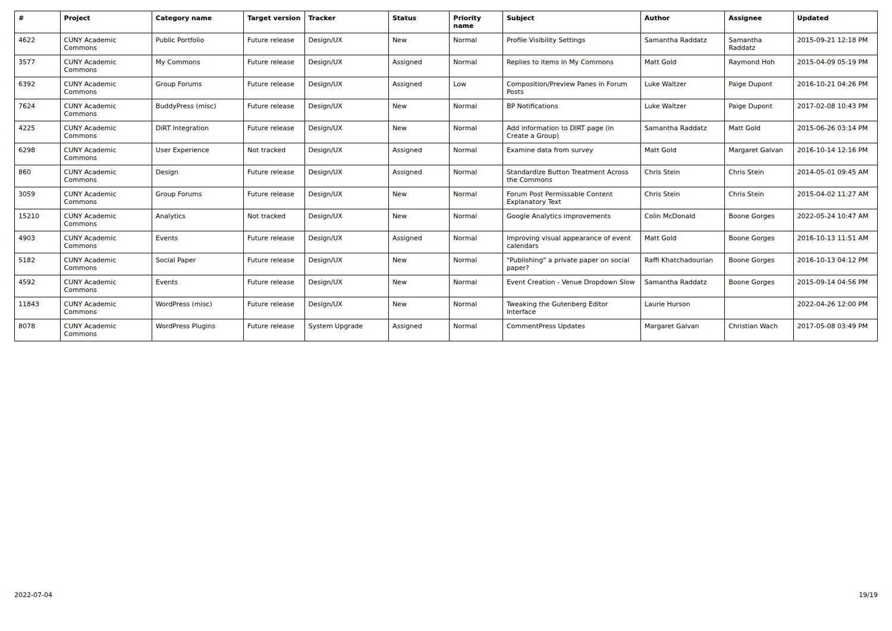| # | Project | Category name | Target version | Tracker | Status | Priority name | Subject | Author | Assignee | Updated |
| --- | --- | --- | --- | --- | --- | --- | --- | --- | --- | --- |
| 4622 | CUNY Academic Commons | Public Portfolio | Future release | Design/UX | New | Normal | Profile Visibility Settings | Samantha Raddatz | Samantha Raddatz | 2015-09-21 12:18 PM |
| 3577 | CUNY Academic Commons | My Commons | Future release | Design/UX | Assigned | Normal | Replies to items in My Commons | Matt Gold | Raymond Hoh | 2015-04-09 05:19 PM |
| 6392 | CUNY Academic Commons | Group Forums | Future release | Design/UX | Assigned | Low | Composition/Preview Panes in Forum Posts | Luke Waltzer | Paige Dupont | 2016-10-21 04:26 PM |
| 7624 | CUNY Academic Commons | BuddyPress (misc) | Future release | Design/UX | New | Normal | BP Notifications | Luke Waltzer | Paige Dupont | 2017-02-08 10:43 PM |
| 4225 | CUNY Academic Commons | DiRT Integration | Future release | Design/UX | New | Normal | Add information to DIRT page (in Create a Group) | Samantha Raddatz | Matt Gold | 2015-06-26 03:14 PM |
| 6298 | CUNY Academic Commons | User Experience | Not tracked | Design/UX | Assigned | Normal | Examine data from survey | Matt Gold | Margaret Galvan | 2016-10-14 12:16 PM |
| 860 | CUNY Academic Commons | Design | Future release | Design/UX | Assigned | Normal | Standardize Button Treatment Across the Commons | Chris Stein | Chris Stein | 2014-05-01 09:45 AM |
| 3059 | CUNY Academic Commons | Group Forums | Future release | Design/UX | New | Normal | Forum Post Permissable Content Explanatory Text | Chris Stein | Chris Stein | 2015-04-02 11:27 AM |
| 15210 | CUNY Academic Commons | Analytics | Not tracked | Design/UX | New | Normal | Google Analytics improvements | Colin McDonald | Boone Gorges | 2022-05-24 10:47 AM |
| 4903 | CUNY Academic Commons | Events | Future release | Design/UX | Assigned | Normal | Improving visual appearance of event calendars | Matt Gold | Boone Gorges | 2016-10-13 11:51 AM |
| 5182 | CUNY Academic Commons | Social Paper | Future release | Design/UX | New | Normal | "Publishing" a private paper on social paper? | Raffi Khatchadourian | Boone Gorges | 2016-10-13 04:12 PM |
| 4592 | CUNY Academic Commons | Events | Future release | Design/UX | New | Normal | Event Creation - Venue Dropdown Slow | Samantha Raddatz | Boone Gorges | 2015-09-14 04:56 PM |
| 11843 | CUNY Academic Commons | WordPress (misc) | Future release | Design/UX | New | Normal | Tweaking the Gutenberg Editor Interface | Laurie Hurson | | 2022-04-26 12:00 PM |
| 8078 | CUNY Academic Commons | WordPress Plugins | Future release | System Upgrade | Assigned | Normal | CommentPress Updates | Margaret Galvan | Christian Wach | 2017-05-08 03:49 PM |
2022-07-04 19/19